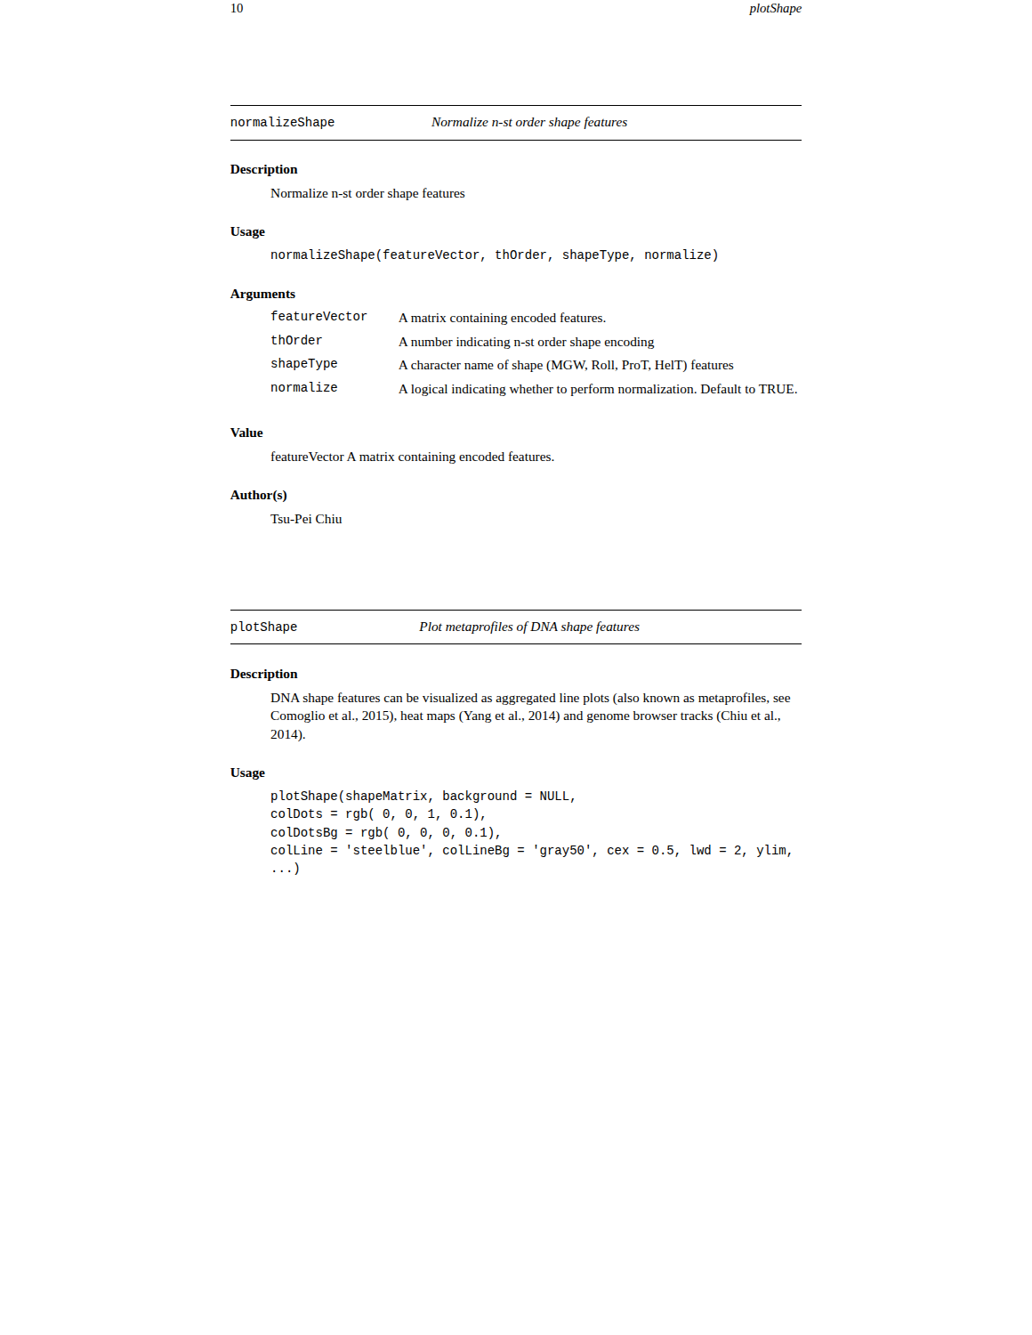10 plotShape
normalizeShape Normalize n-st order shape features
Description
Normalize n-st order shape features
Usage
normalizeShape(featureVector, thOrder, shapeType, normalize)
Arguments
| featureVector | A matrix containing encoded features. |
| thOrder | A number indicating n-st order shape encoding |
| shapeType | A character name of shape (MGW, Roll, ProT, HelT) features |
| normalize | A logical indicating whether to perform normalization. Default to TRUE. |
Value
featureVector A matrix containing encoded features.
Author(s)
Tsu-Pei Chiu
plotShape Plot metaprofiles of DNA shape features
Description
DNA shape features can be visualized as aggregated line plots (also known as metaprofiles, see Comoglio et al., 2015), heat maps (Yang et al., 2014) and genome browser tracks (Chiu et al., 2014).
Usage
plotShape(shapeMatrix, background = NULL,
colDots = rgb( 0, 0, 1, 0.1),
colDotsBg = rgb( 0, 0, 0, 0.1),
colLine = 'steelblue', colLineBg = 'gray50', cex = 0.5, lwd = 2, ylim, ...)